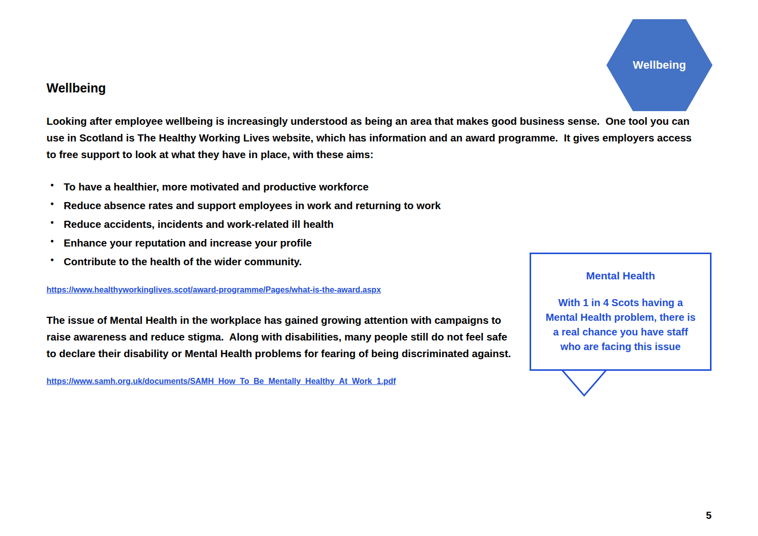Wellbeing
Wellbeing
Looking after employee wellbeing is increasingly understood as being an area that makes good business sense. One tool you can use in Scotland is The Healthy Working Lives website, which has information and an award programme. It gives employers access to free support to look at what they have in place, with these aims:
To have a healthier, more motivated and productive workforce
Reduce absence rates and support employees in work and returning to work
Reduce accidents, incidents and work-related ill health
Enhance your reputation and increase your profile
Contribute to the health of the wider community.
https://www.healthyworkinglives.scot/award-programme/Pages/what-is-the-award.aspx
The issue of Mental Health in the workplace has gained growing attention with campaigns to raise awareness and reduce stigma. Along with disabilities, many people still do not feel safe to declare their disability or Mental Health problems for fearing of being discriminated against.
https://www.samh.org.uk/documents/SAMH_How_To_Be_Mentally_Healthy_At_Work_1.pdf
Mental Health
With 1 in 4 Scots having a Mental Health problem, there is a real chance you have staff who are facing this issue
5